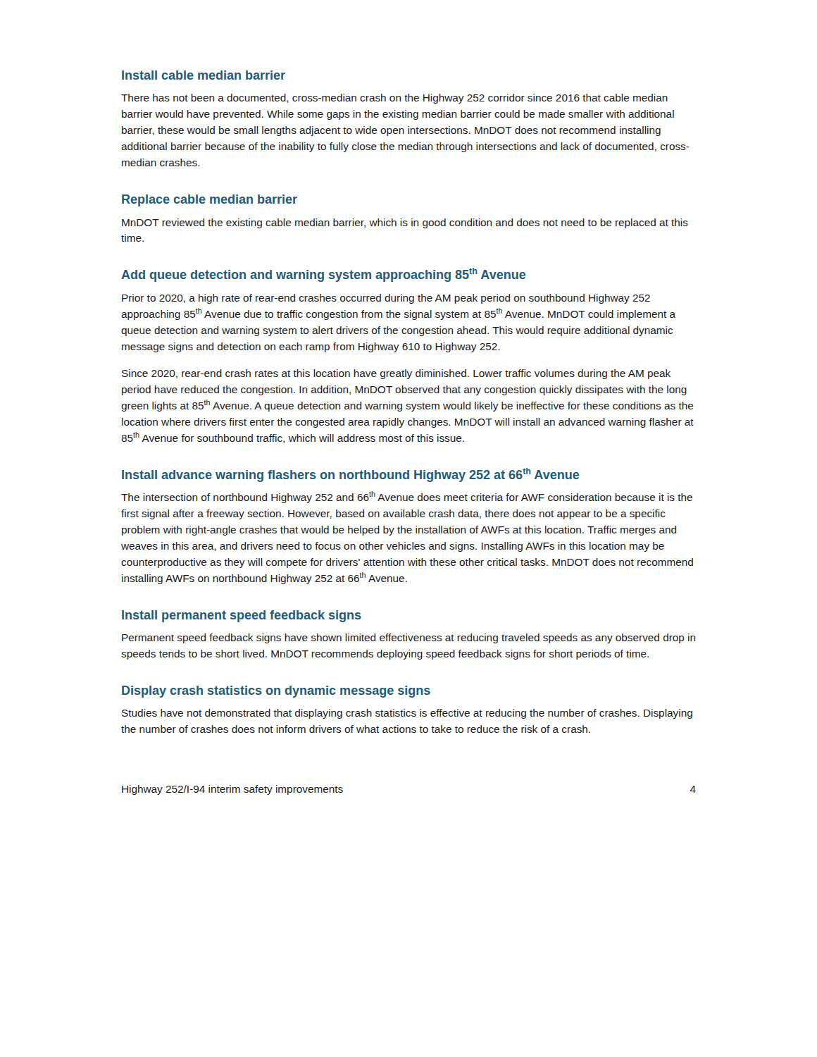Install cable median barrier
There has not been a documented, cross-median crash on the Highway 252 corridor since 2016 that cable median barrier would have prevented. While some gaps in the existing median barrier could be made smaller with additional barrier, these would be small lengths adjacent to wide open intersections. MnDOT does not recommend installing additional barrier because of the inability to fully close the median through intersections and lack of documented, cross-median crashes.
Replace cable median barrier
MnDOT reviewed the existing cable median barrier, which is in good condition and does not need to be replaced at this time.
Add queue detection and warning system approaching 85th Avenue
Prior to 2020, a high rate of rear-end crashes occurred during the AM peak period on southbound Highway 252 approaching 85th Avenue due to traffic congestion from the signal system at 85th Avenue. MnDOT could implement a queue detection and warning system to alert drivers of the congestion ahead. This would require additional dynamic message signs and detection on each ramp from Highway 610 to Highway 252.
Since 2020, rear-end crash rates at this location have greatly diminished. Lower traffic volumes during the AM peak period have reduced the congestion. In addition, MnDOT observed that any congestion quickly dissipates with the long green lights at 85th Avenue. A queue detection and warning system would likely be ineffective for these conditions as the location where drivers first enter the congested area rapidly changes. MnDOT will install an advanced warning flasher at 85th Avenue for southbound traffic, which will address most of this issue.
Install advance warning flashers on northbound Highway 252 at 66th Avenue
The intersection of northbound Highway 252 and 66th Avenue does meet criteria for AWF consideration because it is the first signal after a freeway section. However, based on available crash data, there does not appear to be a specific problem with right-angle crashes that would be helped by the installation of AWFs at this location. Traffic merges and weaves in this area, and drivers need to focus on other vehicles and signs. Installing AWFs in this location may be counterproductive as they will compete for drivers' attention with these other critical tasks. MnDOT does not recommend installing AWFs on northbound Highway 252 at 66th Avenue.
Install permanent speed feedback signs
Permanent speed feedback signs have shown limited effectiveness at reducing traveled speeds as any observed drop in speeds tends to be short lived. MnDOT recommends deploying speed feedback signs for short periods of time.
Display crash statistics on dynamic message signs
Studies have not demonstrated that displaying crash statistics is effective at reducing the number of crashes. Displaying the number of crashes does not inform drivers of what actions to take to reduce the risk of a crash.
Highway 252/I-94 interim safety improvements 4